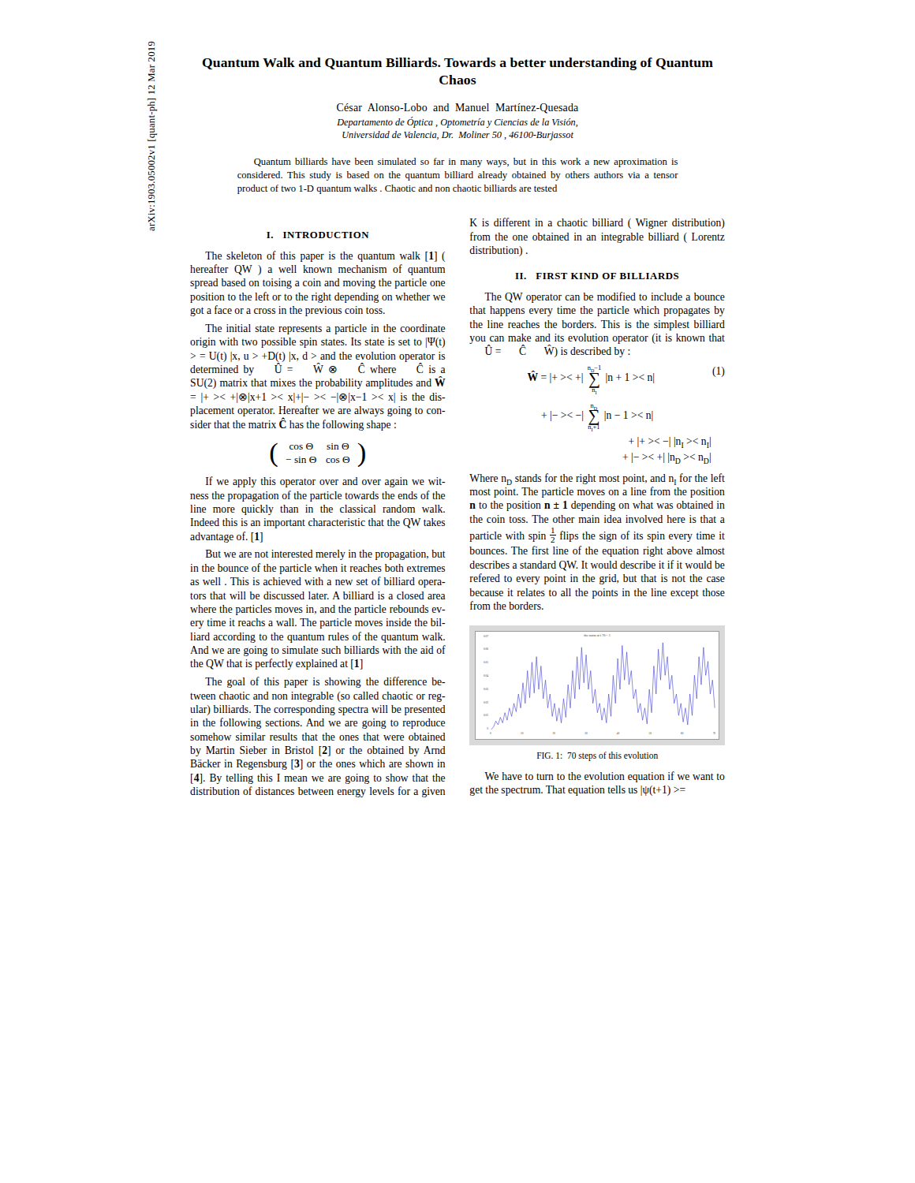arXiv:1903.05002v1 [quant-ph] 12 Mar 2019
Quantum Walk and Quantum Billiards. Towards a better understanding of Quantum
Chaos
César Alonso-Lobo and Manuel Martínez-Quesada
Departamento de Óptica , Optometría y Ciencias de la Visión,
Universidad de Valencia, Dr. Moliner 50 , 46100-Burjassot
Quantum billiards have been simulated so far in many ways, but in this work a new aproximation is considered. This study is based on the quantum billiard already obtained by others authors via a tensor product of two 1-D quantum walks . Chaotic and non chaotic billiards are tested
I. Introduction
The skeleton of this paper is the quantum walk [1] ( hereafter QW ) a well known mechanism of quantum spread based on toising a coin and moving the particle one position to the left or to the right depending on whether we got a face or a cross in the previous coin toss.
The initial state represents a particle in the coordinate origin with two possible spin states. Its state is set to |Ψ(t) > = U(t) |x, u > +D(t) |x, d > and the evolution operator is determined by Û = Ŵ ⊗ Ĉ where Ĉ is a SU(2) matrix that mixes the probability amplitudes and Ŵ = |+ >< +|⊗|x+1 >< x|+|− >< −|⊗|x−1 >< x| is the displacement operator. Hereafter we are always going to consider that the matrix Ĉ has the following shape :
(
| cos Θ | sin Θ |
| − sin Θ | cos Θ |
)
If we apply this operator over and over again we witness the propagation of the particle towards the ends of the line more quickly than in the classical random walk. Indeed this is an important characteristic that the QW takes advantage of. [1]
But we are not interested merely in the propagation, but in the bounce of the particle when it reaches both extremes as well . This is achieved with a new set of billiard operators that will be discussed later. A billiard is a closed area where the particles moves in, and the particle rebounds every time it reachs a wall. The particle moves inside the billiard according to the quantum rules of the quantum walk. And we are going to simulate such billiards with the aid of the QW that is perfectly explained at [1]
The goal of this paper is showing the difference between chaotic and non integrable (so called chaotic or regular) billiards. The corresponding spectra will be presented in the following sections. And we are going to reproduce somehow similar results that the ones that were obtained by Martin Sieber in Bristol [2] or the obtained by Arnd Bäcker in Regensburg [3] or the ones which are shown in [4]. By telling this I mean we are going to show that the distribution of distances between energy levels for a given K is different in a chaotic billiard ( Wigner distribution) from the one obtained in an integrable billiard ( Lorentz distribution) .
II. First kind of billiards
The QW operator can be modified to include a bounce that happens every time the particle which propagates by the line reaches the borders. This is the simplest billiard you can make and its evolution operator (it is known that Û = Ĉ Ŵ) is described by :
Ŵ = |+ >< +| nD−1∑nI |n + 1 >< n| (1)
+ |− >< −| nD∑nI+1 |n − 1 >< n|
+ |+ >< −| |nI >< nI|
+ |− >< +| |nD >< nD|
Where nD stands for the right most point, and nI for the left most point. The particle moves on a line from the position n to the position n ± 1 depending on what was obtained in the coin toss. The other main idea involved here is that a particle with spin 12 flips the sign of its spin every time it bounces. The first line of the equation right above almost describes a standard QW. It would describe it if it would be refered to every point in the grid, but that is not the case because it relates to all the points in the line except those from the borders.
the norm at t 70 = 1
0.070.060.050.040.030.020.010
010203040506070
FIG. 1: 70 steps of this evolution
We have to turn to the evolution equation if we want to get the spectrum. That equation tells us |ψ(t+1) >=